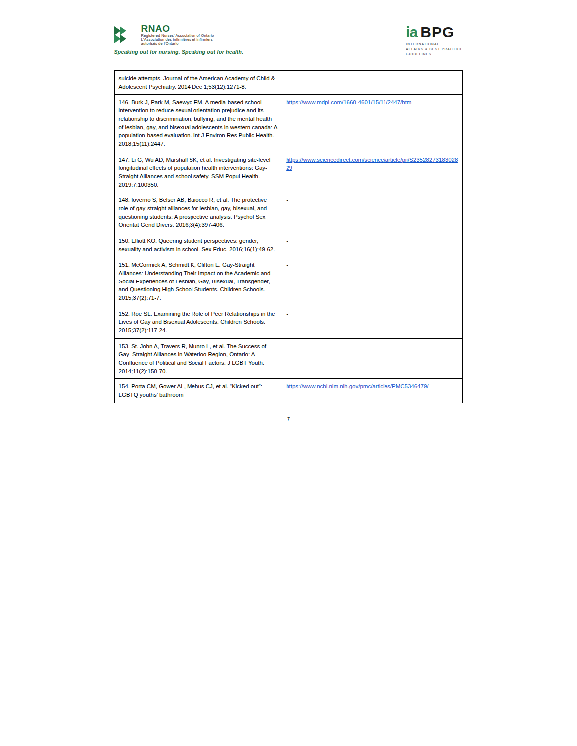RNAO
Registered Nurses' Association of Ontario
L'Association des infirmières et infirmiers
autorisés de l'Ontario
Speaking out for nursing. Speaking out for health.
ia BPG
International
Affairs & Best Practice
Guidelines
| suicide attempts. Journal of the American Academy of Child & Adolescent Psychiatry. 2014 Dec 1;53(12):1271-8. | |
| 146. Burk J, Park M, Saewyc EM. A media-based school intervention to reduce sexual orientation prejudice and its relationship to discrimination, bullying, and the mental health of lesbian, gay, and bisexual adolescents in western canada: A population-based evaluation. Int J Environ Res Public Health. 2018;15(11):2447. | https://www.mdpi.com/1660-4601/15/11/2447/htm |
| 147. Li G, Wu AD, Marshall SK, et al. Investigating site-level longitudinal effects of population health interventions: Gay-Straight Alliances and school safety. SSM Popul Health. 2019;7:100350. | https://www.sciencedirect.com/science/article/pii/S2352827318302829 |
| 148. Ioverno S, Belser AB, Baiocco R, et al. The protective role of gay-straight alliances for lesbian, gay, bisexual, and questioning students: A prospective analysis. Psychol Sex Orientat Gend Divers. 2016;3(4):397-406. | - |
| 150. Elliott KO. Queering student perspectives: gender, sexuality and activism in school. Sex Educ. 2016;16(1):49-62. | - |
| 151. McCormick A, Schmidt K, Clifton E. Gay-Straight Alliances: Understanding Their Impact on the Academic and Social Experiences of Lesbian, Gay, Bisexual, Transgender, and Questioning High School Students. Children Schools. 2015;37(2):71-7. | - |
| 152. Roe SL. Examining the Role of Peer Relationships in the Lives of Gay and Bisexual Adolescents. Children Schools. 2015;37(2):117-24. | - |
| 153. St. John A, Travers R, Munro L, et al. The Success of Gay–Straight Alliances in Waterloo Region, Ontario: A Confluence of Political and Social Factors. J LGBT Youth. 2014;11(2):150-70. | - |
| 154. Porta CM, Gower AL, Mehus CJ, et al. “Kicked out”: LGBTQ youths’ bathroom | https://www.ncbi.nlm.nih.gov/pmc/articles/PMC5346479/ |
7